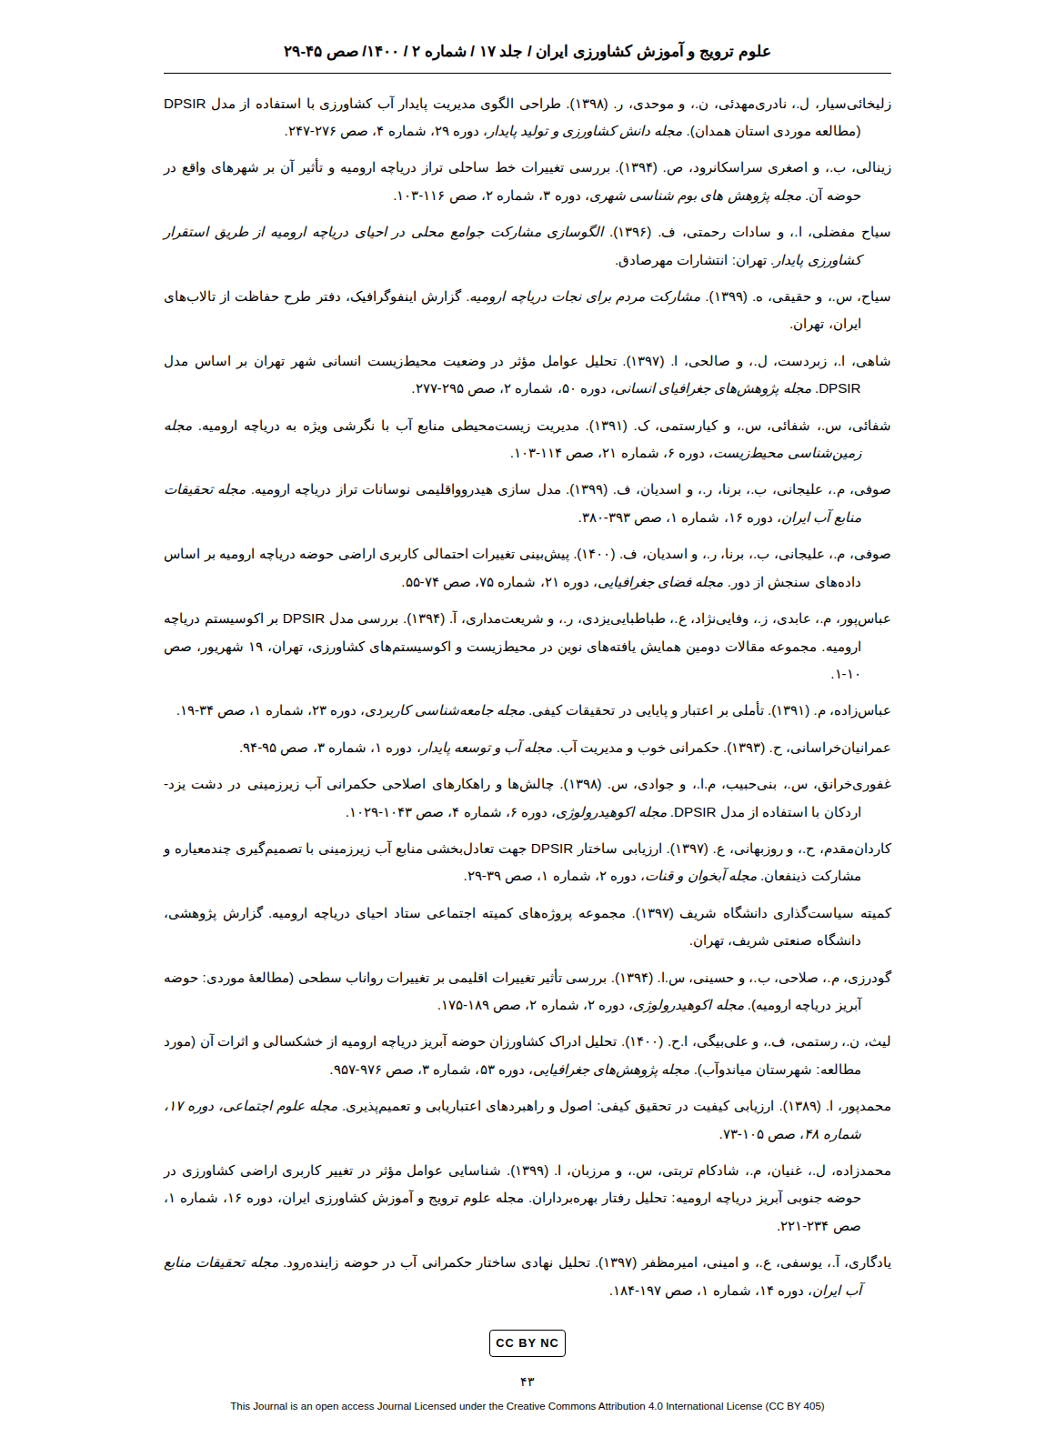علوم ترویج و آموزش کشاورزی ایران / جلد ۱۷ / شماره ۲ / ۱۴۰۰/ صص ۴۵-۲۹
زلیخائی‌سیار، ل.، نادری‌مهدئی، ن.، و موحدی، ر. (۱۳۹۸). طراحی الگوی مدیریت پایدار آب کشاورزی با استفاده از مدل DPSIR (مطالعه موردی استان همدان). مجله دانش کشاورزی و تولید پایدار، دوره ۲۹، شماره ۴، صص ۲۷۶-۲۴۷.
زینالی، ب.، و اصغری سراسکانرود، ص. (۱۳۹۴). بررسی تغییرات خط ساحلی تراز دریاچه ارومیه و تأثیر آن بر شهرهای واقع در حوضه آن. مجله پژوهش های بوم شناسی شهری، دوره ۳، شماره ۲، صص ۱۱۶-۱۰۳.
سیاح مفضلی، ا.، و سادات رحمتی، ف. (۱۳۹۶). الگوسازی مشارکت جوامع محلی در احیای دریاچه ارومیه از طریق استقرار کشاورزی پایدار. تهران: انتشارات مهرصادق.
سیاح، س.، و حقیقی، ه. (۱۳۹۹). مشارکت مردم برای نجات دریاچه ارومیه. گزارش اینفوگرافیک، دفتر طرح حفاظت از تالاب‌های ایران، تهران.
شاهی، ا.، زبردست، ل.، و صالحی، ا. (۱۳۹۷). تحلیل عوامل مؤثر در وضعیت محیط‌زیست انسانی شهر تهران بر اساس مدل DPSIR. مجله پژوهش‌های جغرافیای انسانی، دوره ۵۰، شماره ۲، صص ۲۹۵-۲۷۷.
شفائی، س.، شفائی، س.، و کیارستمی، ک. (۱۳۹۱). مدیریت زیست‌محیطی منابع آب با نگرشی ویژه به دریاچه ارومیه. مجله زمین‌شناسی محیط‌زیست، دوره ۶، شماره ۲۱، صص ۱۱۴-۱۰۳.
صوفی، م.، علیجانی، ب.، برنا، ر.، و اسدیان، ف. (۱۳۹۹). مدل سازی هیدروواقلیمی نوسانات تراز دریاچه ارومیه. مجله تحقیقات منابع آب ایران، دوره ۱۶، شماره ۱، صص ۳۹۳-۳۸۰.
صوفی، م.، علیجانی، ب.، برنا، ر.، و اسدیان، ف. (۱۴۰۰). پیش‌بینی تغییرات احتمالی کاربری اراضی حوضه دریاچه ارومیه بر اساس داده‌های سنجش از دور. مجله فضای جغرافیایی، دوره ۲۱، شماره ۷۵، صص ۷۴-۵۵.
عباس‌پور، م.، عابدی، ز.، وفایی‌نژاد، ع.، طباطبایی‌یزدی، ر.، و شریعت‌مداری، آ. (۱۳۹۴). بررسی مدل DPSIR بر اکوسیستم دریاچه ارومیه. مجموعه مقالات دومین همایش یافته‌های نوین در محیط‌زیست و اکوسیستم‌های کشاورزی، تهران، ۱۹ شهریور، صص ۱۰-۱.
عباس‌زاده، م. (۱۳۹۱). تأملی بر اعتبار و پایایی در تحقیقات کیفی. مجله جامعه‌شناسی کاربردی، دوره ۲۳، شماره ۱، صص ۳۴-۱۹.
عمرانیان‌خراسانی، ح. (۱۳۹۳). حکمرانی خوب و مدیریت آب. مجله آب و توسعه پایدار، دوره ۱، شماره ۳، صص ۹۵-۹۴.
غفوری‌خرانق، س.، بنی‌حبیب، م.ا.، و جوادی، س. (۱۳۹۸). چالش‌ها و راهکارهای اصلاحی حکمرانی آب زیرزمینی در دشت یزد-اردکان با استفاده از مدل DPSIR. مجله اکوهیدرولوژی، دوره ۶، شماره ۴، صص ۱۰۴۳-۱۰۲۹.
کاردان‌مقدم، ح.، و روزبهانی، ع. (۱۳۹۷). ارزیابی ساختار DPSIR جهت تعادل‌بخشی منابع آب زیرزمینی با تصمیم‌گیری چندمعیاره و مشارکت ذینفعان. مجله آبخوان و قنات، دوره ۲، شماره ۱، صص ۳۹-۲۹.
کمیته سیاست‌گذاری دانشگاه شریف (۱۳۹۷). مجموعه پروژه‌های کمیته اجتماعی ستاد احیای دریاچه ارومیه. گزارش پژوهشی، دانشگاه صنعتی شریف، تهران.
گودرزی، م.، صلاحی، ب.، و حسینی، س.ا. (۱۳۹۴). بررسی تأثیر تغییرات اقلیمی بر تغییرات رواناب سطحی (مطالعۀ موردی: حوضه آبریز دریاچه ارومیه). مجله اکوهیدرولوژی، دوره ۲، شماره ۲، صص ۱۸۹-۱۷۵.
لیث، ن.، رستمی، ف.، و علی‌بیگی، ا.ح. (۱۴۰۰). تحلیل ادراک کشاورزان حوضه آبریز دریاچه ارومیه از خشکسالی و اثرات آن (مورد مطالعه: شهرستان میاندوآب). مجله پژوهش‌های جغرافیایی، دوره ۵۳، شماره ۳، صص ۹۷۶-۹۵۷.
محمدپور، ا. (۱۳۸۹). ارزیابی کیفیت در تحقیق کیفی: اصول و راهبردهای اعتباریابی و تعمیم‌پذیری. مجله علوم اجتماعی، دوره ۱۷، شماره ۴۸، صص ۱۰۵-۷۳.
محمدزاده، ل.، غنیان، م.، شادکام تربتی، س.، و مرزبان، ا. (۱۳۹۹). شناسایی عوامل مؤثر در تغییر کاربری اراضی کشاورزی در حوضه جنوبی آبریز دریاچه ارومیه: تحلیل رفتار بهره‌برداران. مجله علوم ترویج و آموزش کشاورزی ایران، دوره ۱۶، شماره ۱، صص ۲۳۴-۲۲۱.
یادگاری، آ.، یوسفی، ع.، و امینی، امیرمظفر (۱۳۹۷). تحلیل نهادی ساختار حکمرانی آب در حوضه زاینده‌رود. مجله تحقیقات منابع آب ایران، دوره ۱۴، شماره ۱، صص ۱۹۷-۱۸۴.
CC BY NC
۴۳
This Journal is an open access Journal Licensed under the Creative Commons Attribution 4.0 International License (CC BY 405)